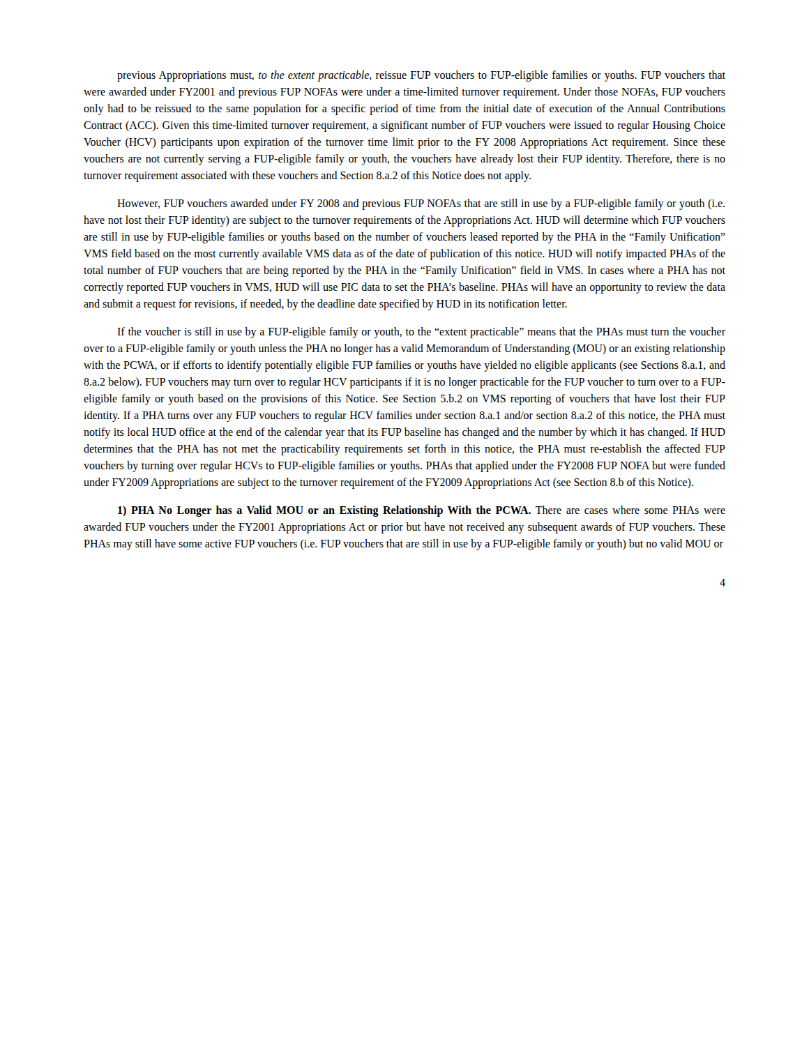previous Appropriations must, to the extent practicable, reissue FUP vouchers to FUP-eligible families or youths. FUP vouchers that were awarded under FY2001 and previous FUP NOFAs were under a time-limited turnover requirement. Under those NOFAs, FUP vouchers only had to be reissued to the same population for a specific period of time from the initial date of execution of the Annual Contributions Contract (ACC). Given this time-limited turnover requirement, a significant number of FUP vouchers were issued to regular Housing Choice Voucher (HCV) participants upon expiration of the turnover time limit prior to the FY 2008 Appropriations Act requirement. Since these vouchers are not currently serving a FUP-eligible family or youth, the vouchers have already lost their FUP identity. Therefore, there is no turnover requirement associated with these vouchers and Section 8.a.2 of this Notice does not apply.
However, FUP vouchers awarded under FY 2008 and previous FUP NOFAs that are still in use by a FUP-eligible family or youth (i.e. have not lost their FUP identity) are subject to the turnover requirements of the Appropriations Act. HUD will determine which FUP vouchers are still in use by FUP-eligible families or youths based on the number of vouchers leased reported by the PHA in the “Family Unification” VMS field based on the most currently available VMS data as of the date of publication of this notice. HUD will notify impacted PHAs of the total number of FUP vouchers that are being reported by the PHA in the “Family Unification” field in VMS. In cases where a PHA has not correctly reported FUP vouchers in VMS, HUD will use PIC data to set the PHA’s baseline. PHAs will have an opportunity to review the data and submit a request for revisions, if needed, by the deadline date specified by HUD in its notification letter.
If the voucher is still in use by a FUP-eligible family or youth, to the “extent practicable” means that the PHAs must turn the voucher over to a FUP-eligible family or youth unless the PHA no longer has a valid Memorandum of Understanding (MOU) or an existing relationship with the PCWA, or if efforts to identify potentially eligible FUP families or youths have yielded no eligible applicants (see Sections 8.a.1, and 8.a.2 below). FUP vouchers may turn over to regular HCV participants if it is no longer practicable for the FUP voucher to turn over to a FUP-eligible family or youth based on the provisions of this Notice. See Section 5.b.2 on VMS reporting of vouchers that have lost their FUP identity. If a PHA turns over any FUP vouchers to regular HCV families under section 8.a.1 and/or section 8.a.2 of this notice, the PHA must notify its local HUD office at the end of the calendar year that its FUP baseline has changed and the number by which it has changed. If HUD determines that the PHA has not met the practicability requirements set forth in this notice, the PHA must re-establish the affected FUP vouchers by turning over regular HCVs to FUP-eligible families or youths. PHAs that applied under the FY2008 FUP NOFA but were funded under FY2009 Appropriations are subject to the turnover requirement of the FY2009 Appropriations Act (see Section 8.b of this Notice).
1) PHA No Longer has a Valid MOU or an Existing Relationship With the PCWA. There are cases where some PHAs were awarded FUP vouchers under the FY2001 Appropriations Act or prior but have not received any subsequent awards of FUP vouchers. These PHAs may still have some active FUP vouchers (i.e. FUP vouchers that are still in use by a FUP-eligible family or youth) but no valid MOU or
4